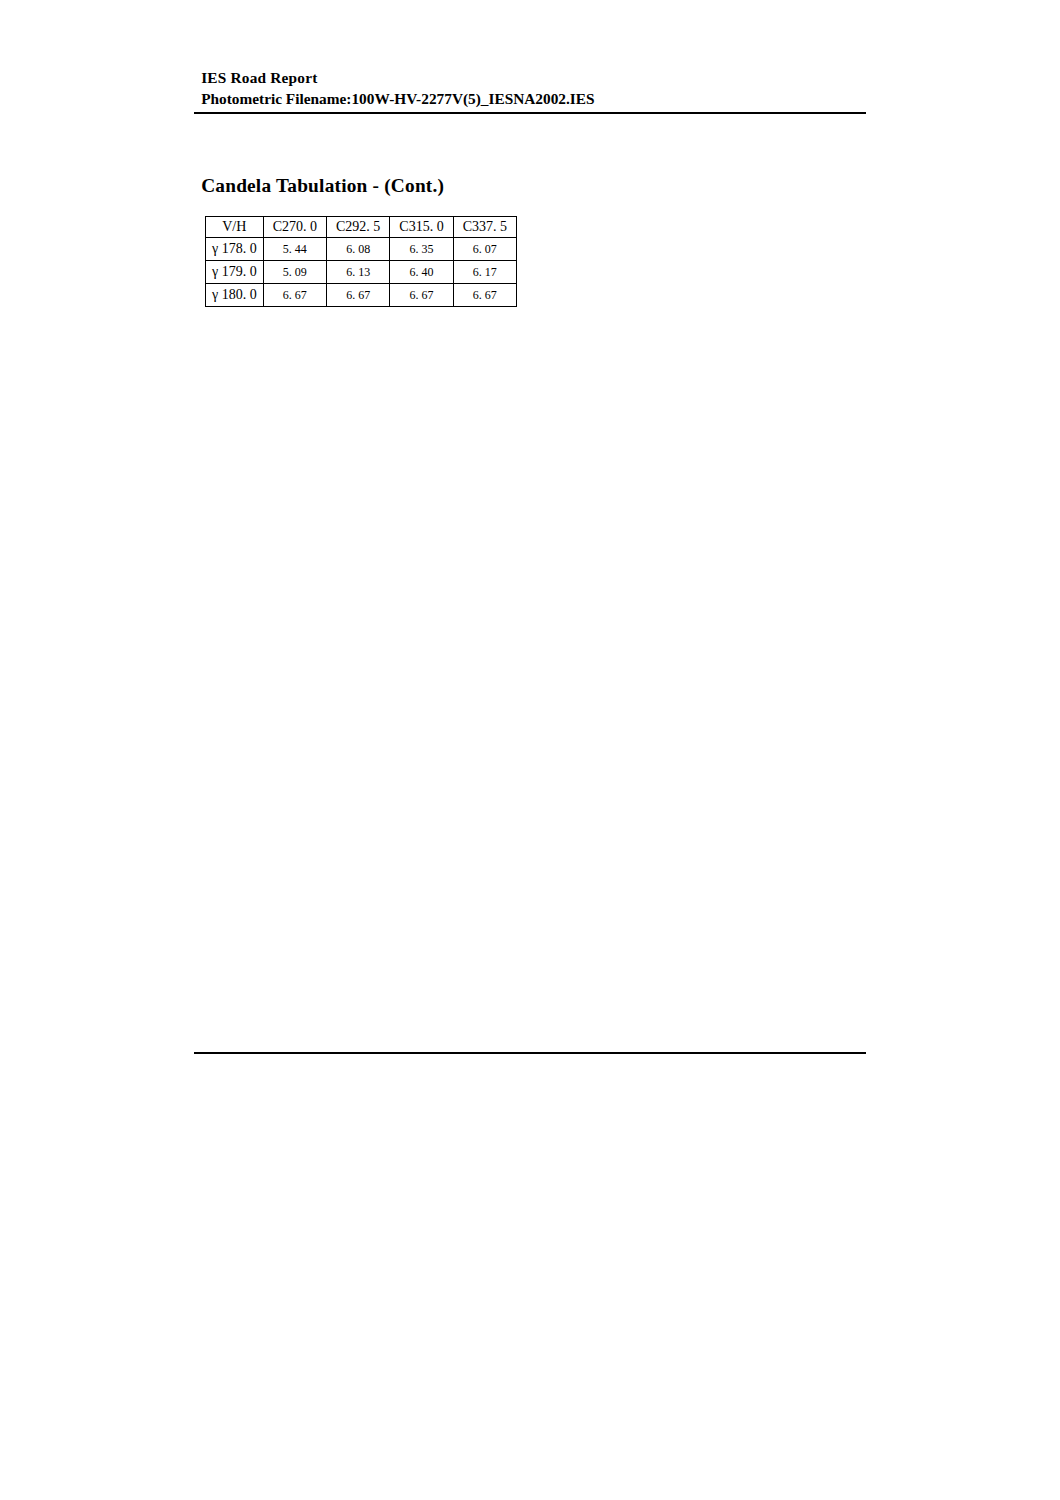IES Road Report
Photometric Filename:100W-HV-2277V(5)_IESNA2002.IES
Candela Tabulation - (Cont.)
| V/H | C270. 0 | C292. 5 | C315. 0 | C337. 5 |
| --- | --- | --- | --- | --- |
| γ 178. 0 | 5. 44 | 6. 08 | 6. 35 | 6. 07 |
| γ 179. 0 | 5. 09 | 6. 13 | 6. 40 | 6. 17 |
| γ 180. 0 | 6. 67 | 6. 67 | 6. 67 | 6. 67 |